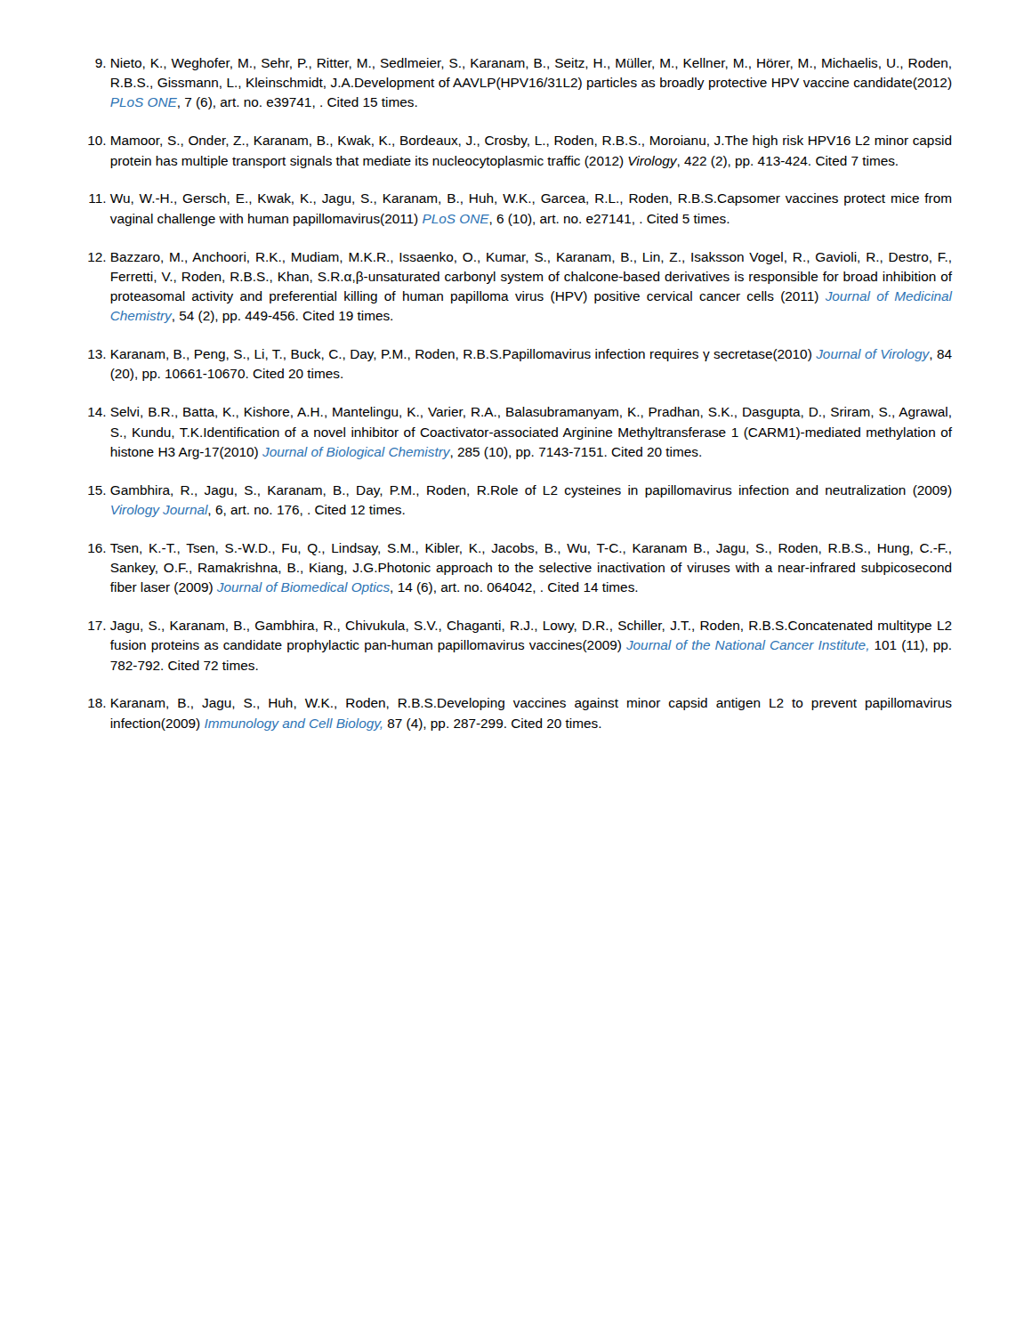Nieto, K., Weghofer, M., Sehr, P., Ritter, M., Sedlmeier, S., Karanam, B., Seitz, H., Müller, M., Kellner, M., Hörer, M., Michaelis, U., Roden, R.B.S., Gissmann, L., Kleinschmidt, J.A.Development of AAVLP(HPV16/31L2) particles as broadly protective HPV vaccine candidate(2012) PLoS ONE, 7 (6), art. no. e39741, . Cited 15 times.
Mamoor, S., Onder, Z., Karanam, B., Kwak, K., Bordeaux, J., Crosby, L., Roden, R.B.S., Moroianu, J.The high risk HPV16 L2 minor capsid protein has multiple transport signals that mediate its nucleocytoplasmic traffic (2012) Virology, 422 (2), pp. 413-424. Cited 7 times.
Wu, W.-H., Gersch, E., Kwak, K., Jagu, S., Karanam, B., Huh, W.K., Garcea, R.L., Roden, R.B.S.Capsomer vaccines protect mice from vaginal challenge with human papillomavirus(2011) PLoS ONE, 6 (10), art. no. e27141, . Cited 5 times.
Bazzaro, M., Anchoori, R.K., Mudiam, M.K.R., Issaenko, O., Kumar, S., Karanam, B., Lin, Z., Isaksson Vogel, R., Gavioli, R., Destro, F., Ferretti, V., Roden, R.B.S., Khan, S.R.α,β-unsaturated carbonyl system of chalcone-based derivatives is responsible for broad inhibition of proteasomal activity and preferential killing of human papilloma virus (HPV) positive cervical cancer cells (2011) Journal of Medicinal Chemistry, 54 (2), pp. 449-456. Cited 19 times.
Karanam, B., Peng, S., Li, T., Buck, C., Day, P.M., Roden, R.B.S.Papillomavirus infection requires γ secretase(2010) Journal of Virology, 84 (20), pp. 10661-10670. Cited 20 times.
Selvi, B.R., Batta, K., Kishore, A.H., Mantelingu, K., Varier, R.A., Balasubramanyam, K., Pradhan, S.K., Dasgupta, D., Sriram, S., Agrawal, S., Kundu, T.K.Identification of a novel inhibitor of Coactivator-associated Arginine Methyltransferase 1 (CARM1)-mediated methylation of histone H3 Arg-17(2010) Journal of Biological Chemistry, 285 (10), pp. 7143-7151. Cited 20 times.
Gambhira, R., Jagu, S., Karanam, B., Day, P.M., Roden, R.Role of L2 cysteines in papillomavirus infection and neutralization (2009) Virology Journal, 6, art. no. 176, . Cited 12 times.
Tsen, K.-T., Tsen, S.-W.D., Fu, Q., Lindsay, S.M., Kibler, K., Jacobs, B., Wu, T-C., Karanam B., Jagu, S., Roden, R.B.S., Hung, C.-F., Sankey, O.F., Ramakrishna, B., Kiang, J.G.Photonic approach to the selective inactivation of viruses with a near-infrared subpicosecond fiber laser (2009) Journal of Biomedical Optics, 14 (6), art. no. 064042, . Cited 14 times.
Jagu, S., Karanam, B., Gambhira, R., Chivukula, S.V., Chaganti, R.J., Lowy, D.R., Schiller, J.T., Roden, R.B.S.Concatenated multitype L2 fusion proteins as candidate prophylactic pan-human papillomavirus vaccines(2009) Journal of the National Cancer Institute, 101 (11), pp. 782-792. Cited 72 times.
Karanam, B., Jagu, S., Huh, W.K., Roden, R.B.S.Developing vaccines against minor capsid antigen L2 to prevent papillomavirus infection(2009) Immunology and Cell Biology, 87 (4), pp. 287-299. Cited 20 times.